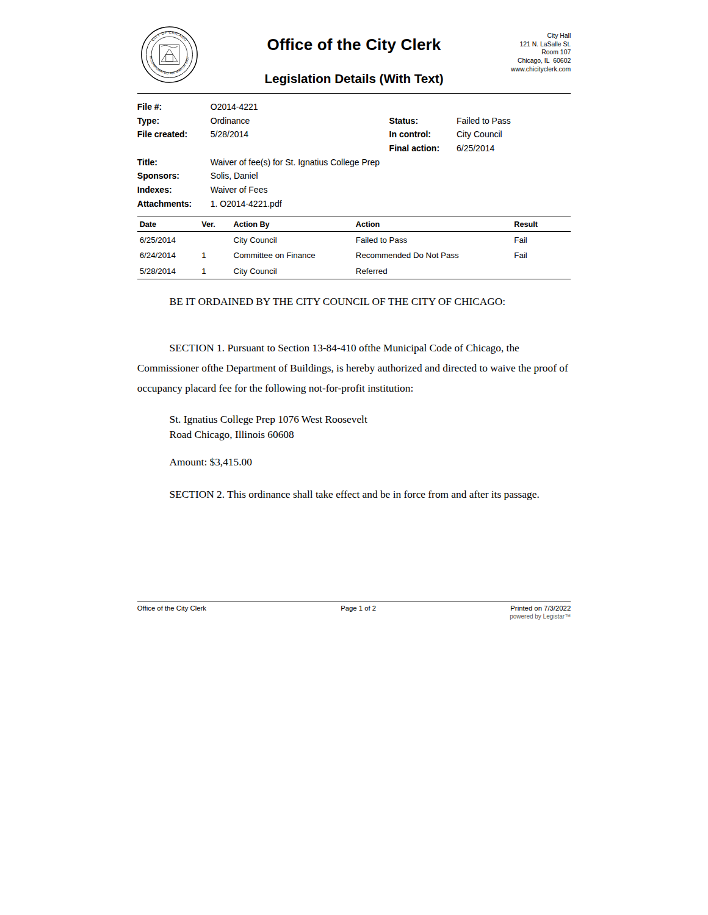CITY OF CHICAGO INCORPORATED 4th MARCH 1837
City Hall
121 N. LaSalle St.
Room 107
Chicago, IL 60602
www.chicityclerk.com
Office of the City Clerk
Legislation Details (With Text)
| File #: | O2014-4221 | | |
| Type: | Ordinance | Status: | Failed to Pass |
| File created: | 5/28/2014 | In control: | City Council |
| | | Final action: | 6/25/2014 |
| Title: | Waiver of fee(s) for St. Ignatius College Prep |
| Sponsors: | Solis, Daniel |
| Indexes: | Waiver of Fees |
| Attachments: | 1. O2014-4221.pdf |
| Date | Ver. | Action By | Action | Result |
| --- | --- | --- | --- | --- |
| 6/25/2014 | | City Council | Failed to Pass | Fail |
| 6/24/2014 | 1 | Committee on Finance | Recommended Do Not Pass | Fail |
| 5/28/2014 | 1 | City Council | Referred | |
BE IT ORDAINED BY THE CITY COUNCIL OF THE CITY OF CHICAGO:
SECTION 1. Pursuant to Section 13-84-410 ofthe Municipal Code of Chicago, the Commissioner ofthe Department of Buildings, is hereby authorized and directed to waive the proof of occupancy placard fee for the following not-for-profit institution:
St. Ignatius College Prep 1076 West Roosevelt
Road Chicago, Illinois 60608
Amount: $3,415.00
SECTION 2. This ordinance shall take effect and be in force from and after its passage.
Office of the City Clerk
Page 1 of 2
Printed on 7/3/2022
powered by Legistar™